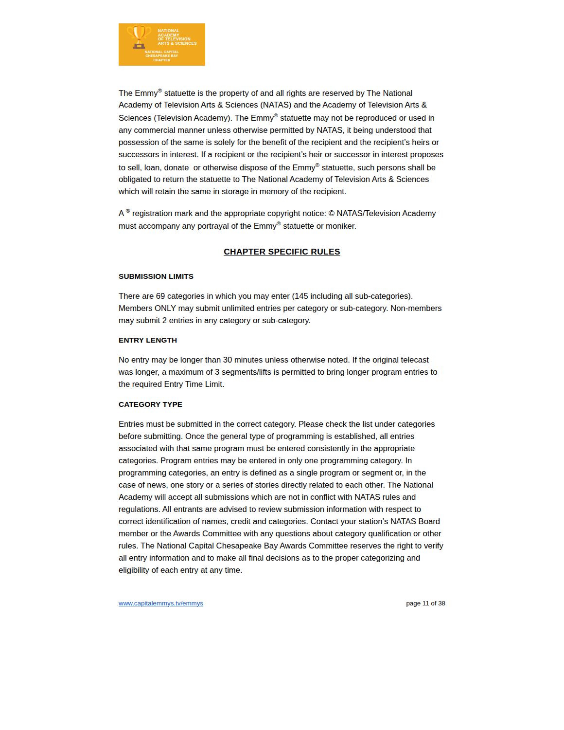🏆
National Academy of Television Arts & Sciences
National Capital
Chesapeake Bay
Chapter
The Emmy® statuette is the property of and all rights are reserved by The National Academy of Television Arts & Sciences (NATAS) and the Academy of Television Arts & Sciences (Television Academy). The Emmy® statuette may not be reproduced or used in any commercial manner unless otherwise permitted by NATAS, it being understood that possession of the same is solely for the benefit of the recipient and the recipient’s heirs or successors in interest. If a recipient or the recipient’s heir or successor in interest proposes to sell, loan, donate or otherwise dispose of the Emmy® statuette, such persons shall be obligated to return the statuette to The National Academy of Television Arts & Sciences which will retain the same in storage in memory of the recipient.
A ® registration mark and the appropriate copyright notice: © NATAS/Television Academy must accompany any portrayal of the Emmy® statuette or moniker.
CHAPTER SPECIFIC RULES
SUBMISSION LIMITS
There are 69 categories in which you may enter (145 including all sub-categories). Members ONLY may submit unlimited entries per category or sub-category. Non-members may submit 2 entries in any category or sub-category.
ENTRY LENGTH
No entry may be longer than 30 minutes unless otherwise noted. If the original telecast was longer, a maximum of 3 segments/lifts is permitted to bring longer program entries to the required Entry Time Limit.
CATEGORY TYPE
Entries must be submitted in the correct category. Please check the list under categories before submitting. Once the general type of programming is established, all entries associated with that same program must be entered consistently in the appropriate categories. Program entries may be entered in only one programming category. In programming categories, an entry is defined as a single program or segment or, in the case of news, one story or a series of stories directly related to each other. The National Academy will accept all submissions which are not in conflict with NATAS rules and regulations. All entrants are advised to review submission information with respect to correct identification of names, credit and categories. Contact your station’s NATAS Board member or the Awards Committee with any questions about category qualification or other rules. The National Capital Chesapeake Bay Awards Committee reserves the right to verify all entry information and to make all final decisions as to the proper categorizing and eligibility of each entry at any time.
www.capitalemmys.tv/emmys page 11 of 38